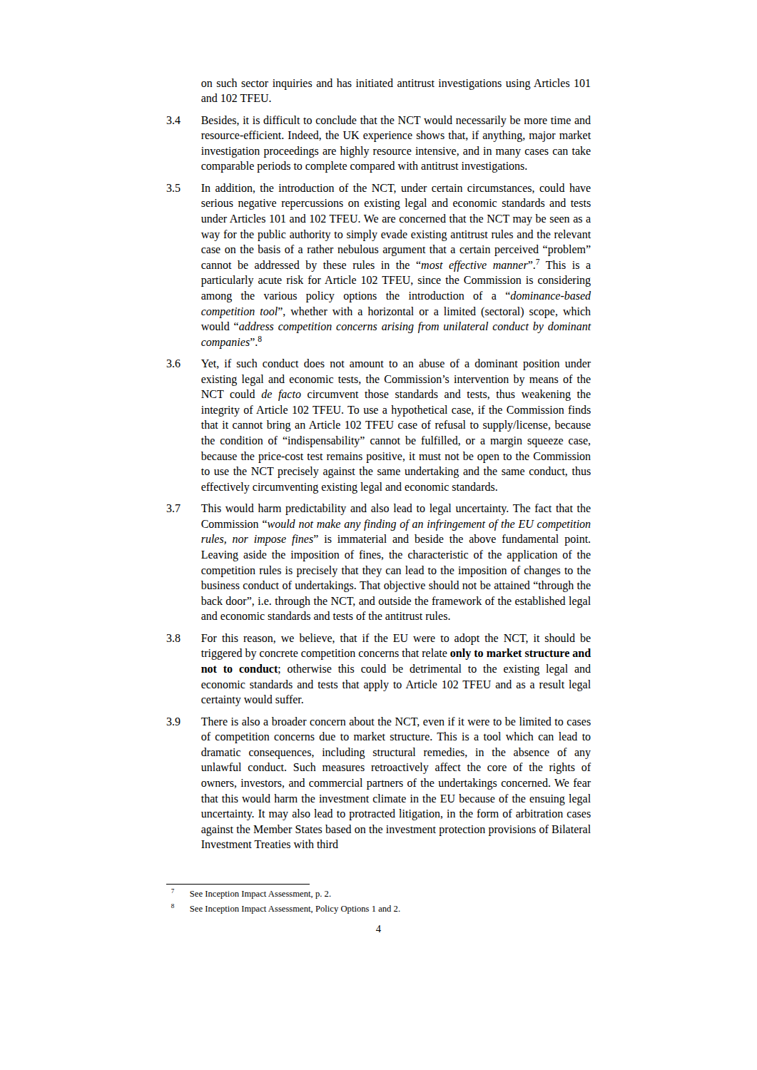on such sector inquiries and has initiated antitrust investigations using Articles 101 and 102 TFEU.
3.4
Besides, it is difficult to conclude that the NCT would necessarily be more time and resource-efficient. Indeed, the UK experience shows that, if anything, major market investigation proceedings are highly resource intensive, and in many cases can take comparable periods to complete compared with antitrust investigations.
3.5
In addition, the introduction of the NCT, under certain circumstances, could have serious negative repercussions on existing legal and economic standards and tests under Articles 101 and 102 TFEU. We are concerned that the NCT may be seen as a way for the public authority to simply evade existing antitrust rules and the relevant case on the basis of a rather nebulous argument that a certain perceived “problem” cannot be addressed by these rules in the “most effective manner”.7 This is a particularly acute risk for Article 102 TFEU, since the Commission is considering among the various policy options the introduction of a “dominance-based competition tool”, whether with a horizontal or a limited (sectoral) scope, which would “address competition concerns arising from unilateral conduct by dominant companies”.8
3.6
Yet, if such conduct does not amount to an abuse of a dominant position under existing legal and economic tests, the Commission’s intervention by means of the NCT could de facto circumvent those standards and tests, thus weakening the integrity of Article 102 TFEU. To use a hypothetical case, if the Commission finds that it cannot bring an Article 102 TFEU case of refusal to supply/license, because the condition of “indispensability” cannot be fulfilled, or a margin squeeze case, because the price-cost test remains positive, it must not be open to the Commission to use the NCT precisely against the same undertaking and the same conduct, thus effectively circumventing existing legal and economic standards.
3.7
This would harm predictability and also lead to legal uncertainty. The fact that the Commission “would not make any finding of an infringement of the EU competition rules, nor impose fines” is immaterial and beside the above fundamental point. Leaving aside the imposition of fines, the characteristic of the application of the competition rules is precisely that they can lead to the imposition of changes to the business conduct of undertakings. That objective should not be attained “through the back door”, i.e. through the NCT, and outside the framework of the established legal and economic standards and tests of the antitrust rules.
3.8
For this reason, we believe, that if the EU were to adopt the NCT, it should be triggered by concrete competition concerns that relate only to market structure and not to conduct; otherwise this could be detrimental to the existing legal and economic standards and tests that apply to Article 102 TFEU and as a result legal certainty would suffer.
3.9
There is also a broader concern about the NCT, even if it were to be limited to cases of competition concerns due to market structure. This is a tool which can lead to dramatic consequences, including structural remedies, in the absence of any unlawful conduct. Such measures retroactively affect the core of the rights of owners, investors, and commercial partners of the undertakings concerned. We fear that this would harm the investment climate in the EU because of the ensuing legal uncertainty. It may also lead to protracted litigation, in the form of arbitration cases against the Member States based on the investment protection provisions of Bilateral Investment Treaties with third
7
See Inception Impact Assessment, p. 2.
8
See Inception Impact Assessment, Policy Options 1 and 2.
4